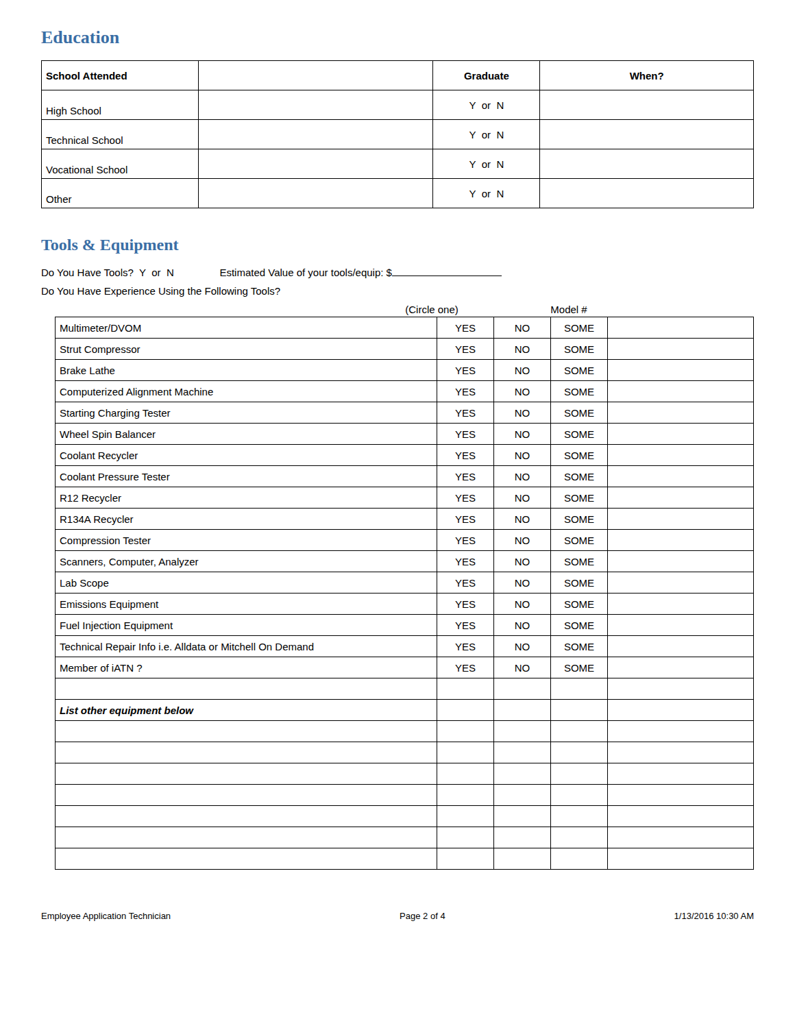Education
| School Attended | | Graduate | When? |
| --- | --- | --- | --- |
| High School | | Y or N | |
| Technical School | | Y or N | |
| Vocational School | | Y or N | |
| Other | | Y or N | |
Tools & Equipment
Do You Have Tools? Y or N Estimated Value of your tools/equip: $
Do You Have Experience Using the Following Tools?
(Circle one) Model #
| Multimeter/DVOM | YES | NO | SOME | |
| Strut Compressor | YES | NO | SOME | |
| Brake Lathe | YES | NO | SOME | |
| Computerized Alignment Machine | YES | NO | SOME | |
| Starting Charging Tester | YES | NO | SOME | |
| Wheel Spin Balancer | YES | NO | SOME | |
| Coolant Recycler | YES | NO | SOME | |
| Coolant Pressure Tester | YES | NO | SOME | |
| R12 Recycler | YES | NO | SOME | |
| R134A Recycler | YES | NO | SOME | |
| Compression Tester | YES | NO | SOME | |
| Scanners, Computer, Analyzer | YES | NO | SOME | |
| Lab Scope | YES | NO | SOME | |
| Emissions Equipment | YES | NO | SOME | |
| Fuel Injection Equipment | YES | NO | SOME | |
| Technical Repair Info i.e. Alldata or Mitchell On Demand | YES | NO | SOME | |
| Member of iATN ? | YES | NO | SOME | |
| List other equipment below | | | | |
Employee Application Technician Page 2 of 4 1/13/2016 10:30 AM